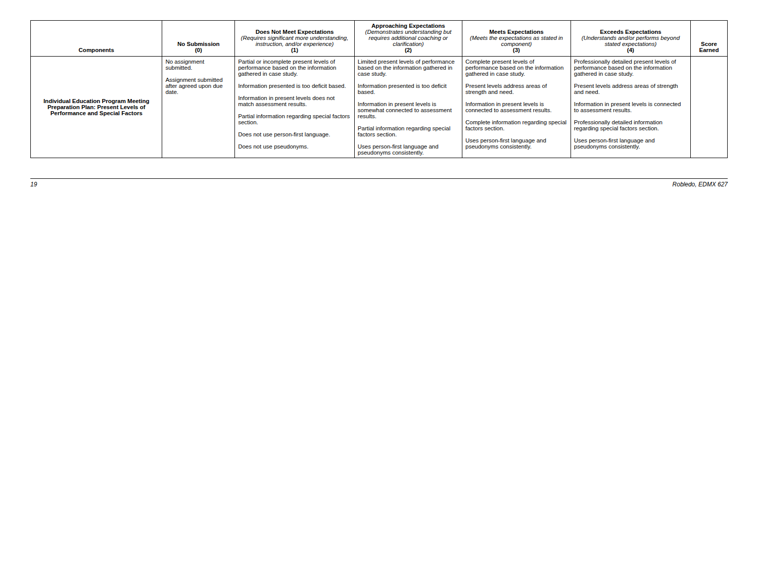| Components | No Submission (0) | Does Not Meet Expectations (Requires significant more understanding, instruction, and/or experience) (1) | Approaching Expectations (Demonstrates understanding but requires additional coaching or clarification) (2) | Meets Expectations (Meets the expectations as stated in component) (3) | Exceeds Expectations (Understands and/or performs beyond stated expectations) (4) | Score Earned |
| --- | --- | --- | --- | --- | --- | --- |
| Individual Education Program Meeting Preparation Plan: Present Levels of Performance and Special Factors | No assignment submitted. Assignment submitted after agreed upon due date. | Partial or incomplete present levels of performance based on the information gathered in case study. Information presented is too deficit based. Information in present levels does not match assessment results. Partial information regarding special factors section. Does not use person-first language. Does not use pseudonyms. | Limited present levels of performance based on the information gathered in case study. Information presented is too deficit based. Information in present levels is somewhat connected to assessment results. Partial information regarding special factors section. Uses person-first language and pseudonyms consistently. | Complete present levels of performance based on the information gathered in case study. Present levels address areas of strength and need. Information in present levels is connected to assessment results. Complete information regarding special factors section. Uses person-first language and pseudonyms consistently. | Professionally detailed present levels of performance based on the information gathered in case study. Present levels address areas of strength and need. Information in present levels is connected to assessment results. Professionally detailed information regarding special factors section. Uses person-first language and pseudonyms consistently. | |
19 Robledo, EDMX 627